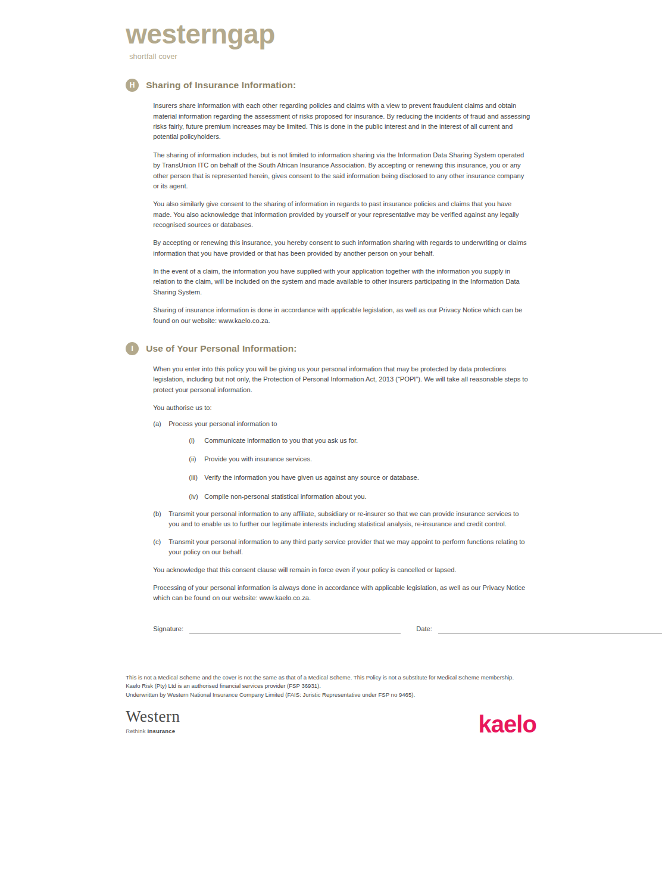westerngap
shortfall cover
H
Sharing of Insurance Information:
Insurers share information with each other regarding policies and claims with a view to prevent fraudulent claims and obtain material information regarding the assessment of risks proposed for insurance. By reducing the incidents of fraud and assessing risks fairly, future premium increases may be limited. This is done in the public interest and in the interest of all current and potential policyholders.
The sharing of information includes, but is not limited to information sharing via the Information Data Sharing System operated by TransUnion ITC on behalf of the South African Insurance Association. By accepting or renewing this insurance, you or any other person that is represented herein, gives consent to the said information being disclosed to any other insurance company or its agent.
You also similarly give consent to the sharing of information in regards to past insurance policies and claims that you have made. You also acknowledge that information provided by yourself or your representative may be verified against any legally recognised sources or databases.
By accepting or renewing this insurance, you hereby consent to such information sharing with regards to underwriting or claims information that you have provided or that has been provided by another person on your behalf.
In the event of a claim, the information you have supplied with your application together with the information you supply in relation to the claim, will be included on the system and made available to other insurers participating in the Information Data Sharing System.
Sharing of insurance information is done in accordance with applicable legislation, as well as our Privacy Notice which can be found on our website: www.kaelo.co.za.
I
Use of Your Personal Information:
When you enter into this policy you will be giving us your personal information that may be protected by data protections legislation, including but not only, the Protection of Personal Information Act, 2013 (“POPI”). We will take all reasonable steps to protect your personal information.
You authorise us to:
(a) Process your personal information to
(i) Communicate information to you that you ask us for.
(ii) Provide you with insurance services.
(iii) Verify the information you have given us against any source or database.
(iv) Compile non-personal statistical information about you.
(b) Transmit your personal information to any affiliate, subsidiary or re-insurer so that we can provide insurance services to you and to enable us to further our legitimate interests including statistical analysis, re-insurance and credit control.
(c) Transmit your personal information to any third party service provider that we may appoint to perform functions relating to your policy on our behalf.
You acknowledge that this consent clause will remain in force even if your policy is cancelled or lapsed.
Processing of your personal information is always done in accordance with applicable legislation, as well as our Privacy Notice which can be found on our website: www.kaelo.co.za.
Signature:
Date:
This is not a Medical Scheme and the cover is not the same as that of a Medical Scheme. This Policy is not a substitute for Medical Scheme membership.
Kaelo Risk (Pty) Ltd is an authorised financial services provider (FSP 36931).
Underwritten by Western National Insurance Company Limited (FAIS: Juristic Representative under FSP no 9465).
Western
Rethink Insurance
kaelo